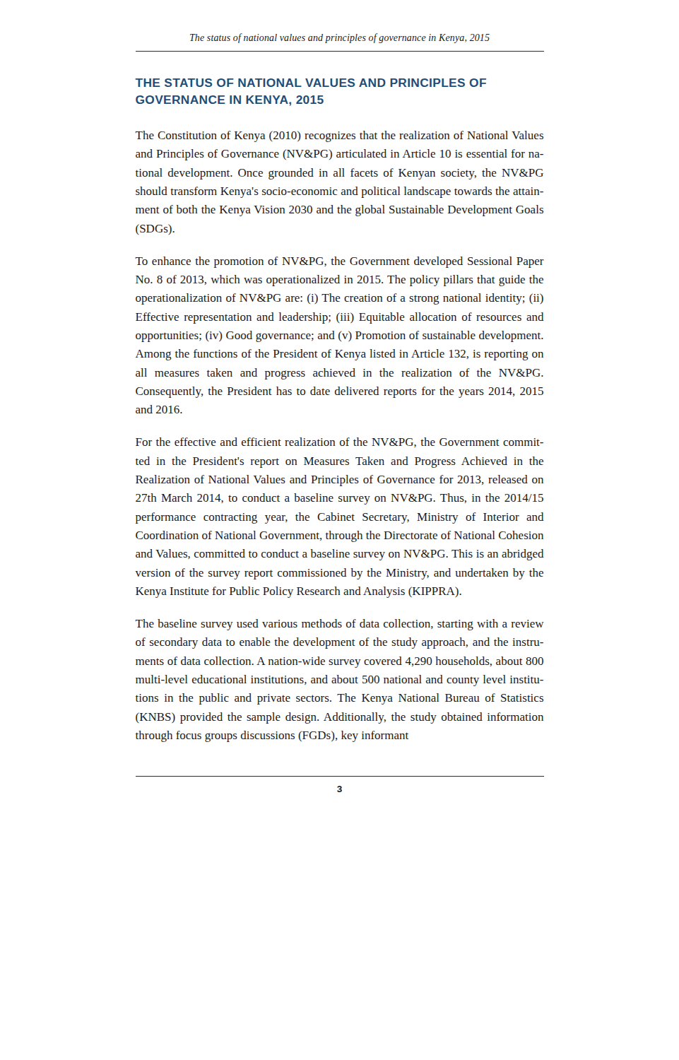The status of national values and principles of governance in Kenya, 2015
The status of national values and principles of governance in Kenya, 2015
The Constitution of Kenya (2010) recognizes that the realization of National Values and Principles of Governance (NV&PG) articulated in Article 10 is essential for national development. Once grounded in all facets of Kenyan society, the NV&PG should transform Kenya's socio-economic and political landscape towards the attainment of both the Kenya Vision 2030 and the global Sustainable Development Goals (SDGs).
To enhance the promotion of NV&PG, the Government developed Sessional Paper No. 8 of 2013, which was operationalized in 2015. The policy pillars that guide the operationalization of NV&PG are: (i) The creation of a strong national identity; (ii) Effective representation and leadership; (iii) Equitable allocation of resources and opportunities; (iv) Good governance; and (v) Promotion of sustainable development. Among the functions of the President of Kenya listed in Article 132, is reporting on all measures taken and progress achieved in the realization of the NV&PG. Consequently, the President has to date delivered reports for the years 2014, 2015 and 2016.
For the effective and efficient realization of the NV&PG, the Government committed in the President's report on Measures Taken and Progress Achieved in the Realization of National Values and Principles of Governance for 2013, released on 27th March 2014, to conduct a baseline survey on NV&PG. Thus, in the 2014/15 performance contracting year, the Cabinet Secretary, Ministry of Interior and Coordination of National Government, through the Directorate of National Cohesion and Values, committed to conduct a baseline survey on NV&PG. This is an abridged version of the survey report commissioned by the Ministry, and undertaken by the Kenya Institute for Public Policy Research and Analysis (KIPPRA).
The baseline survey used various methods of data collection, starting with a review of secondary data to enable the development of the study approach, and the instruments of data collection. A nation-wide survey covered 4,290 households, about 800 multi-level educational institutions, and about 500 national and county level institutions in the public and private sectors. The Kenya National Bureau of Statistics (KNBS) provided the sample design. Additionally, the study obtained information through focus groups discussions (FGDs), key informant
3